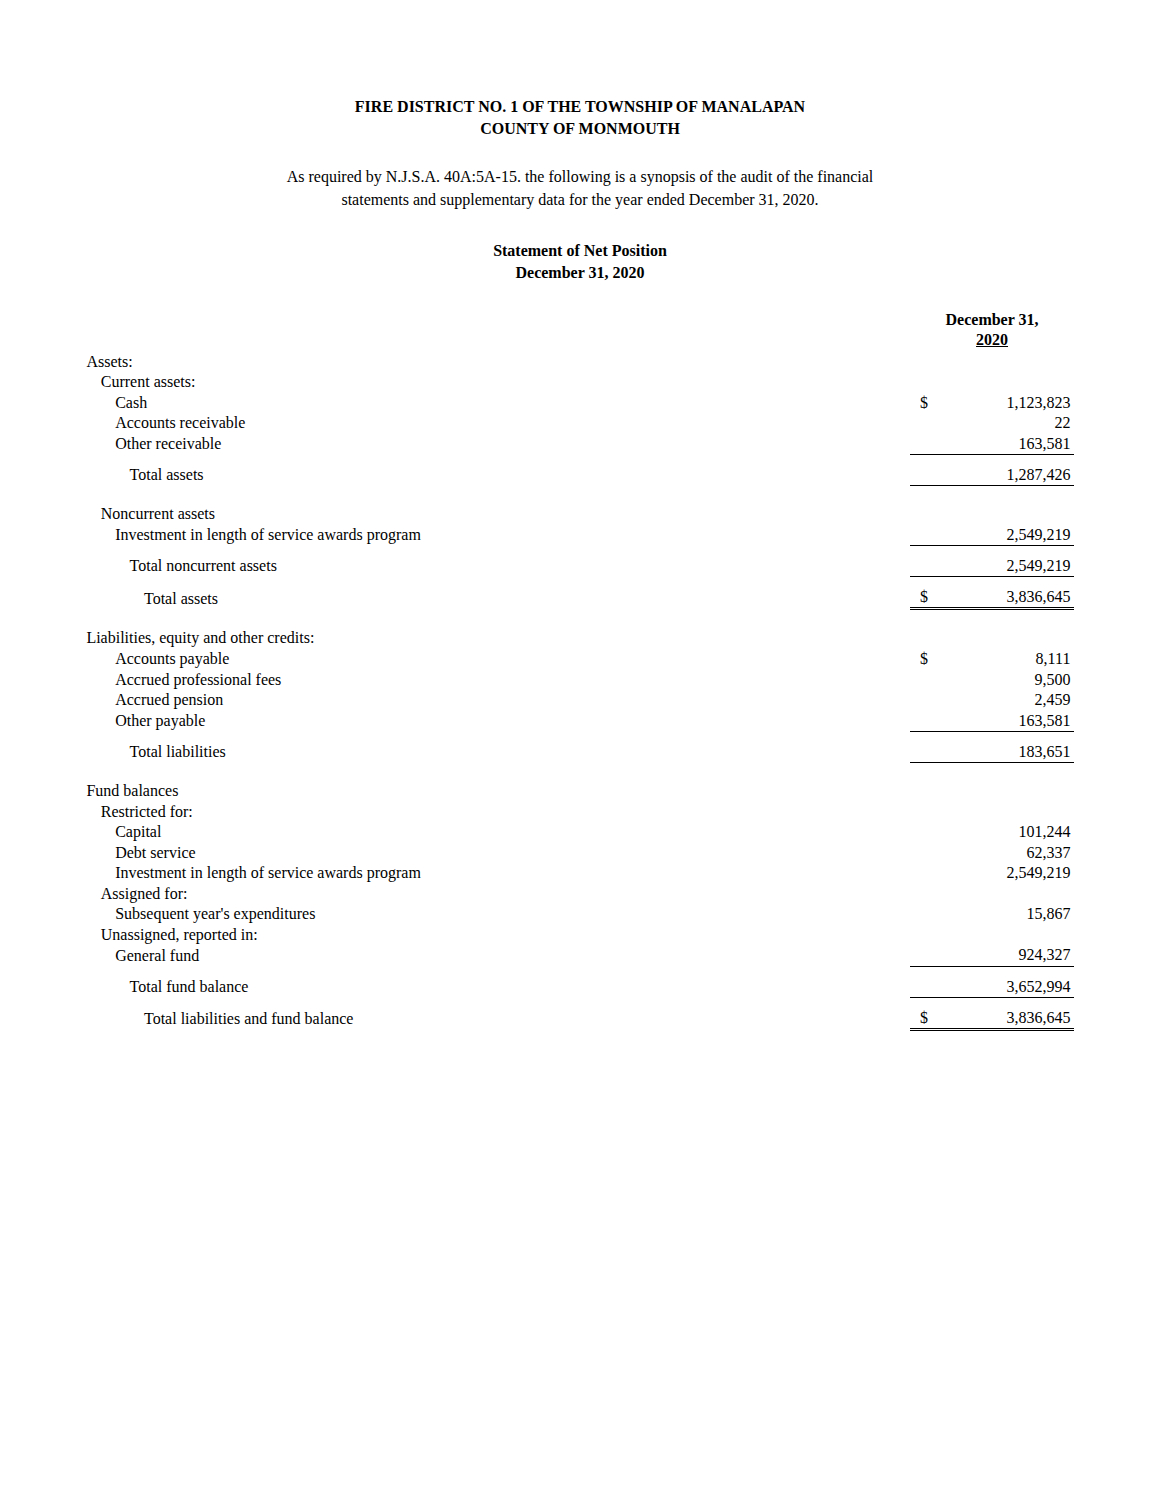FIRE DISTRICT NO. 1 OF THE TOWNSHIP OF MANALAPAN
COUNTY OF MONMOUTH
As required by N.J.S.A. 40A:5A-15. the following is a synopsis of the audit of the financial statements and supplementary data for the year ended December 31, 2020.
Statement of Net Position
December 31, 2020
| | December 31, 2020 |
| Assets: | | |
| Current assets: | | |
| Cash | $ | 1,123,823 |
| Accounts receivable | | 22 |
| Other receivable | | 163,581 |
| Total assets | | 1,287,426 |
| Noncurrent assets | | |
| Investment in length of service awards program | | 2,549,219 |
| Total noncurrent assets | | 2,549,219 |
| Total assets | $ | 3,836,645 |
| Liabilities, equity and other credits: | | |
| Accounts payable | $ | 8,111 |
| Accrued professional fees | | 9,500 |
| Accrued pension | | 2,459 |
| Other payable | | 163,581 |
| Total liabilities | | 183,651 |
| Fund balances | | |
| Restricted for: | | |
| Capital | | 101,244 |
| Debt service | | 62,337 |
| Investment in length of service awards program | | 2,549,219 |
| Assigned for: | | |
| Subsequent year's expenditures | | 15,867 |
| Unassigned, reported in: | | |
| General fund | | 924,327 |
| Total fund balance | | 3,652,994 |
| Total liabilities and fund balance | $ | 3,836,645 |